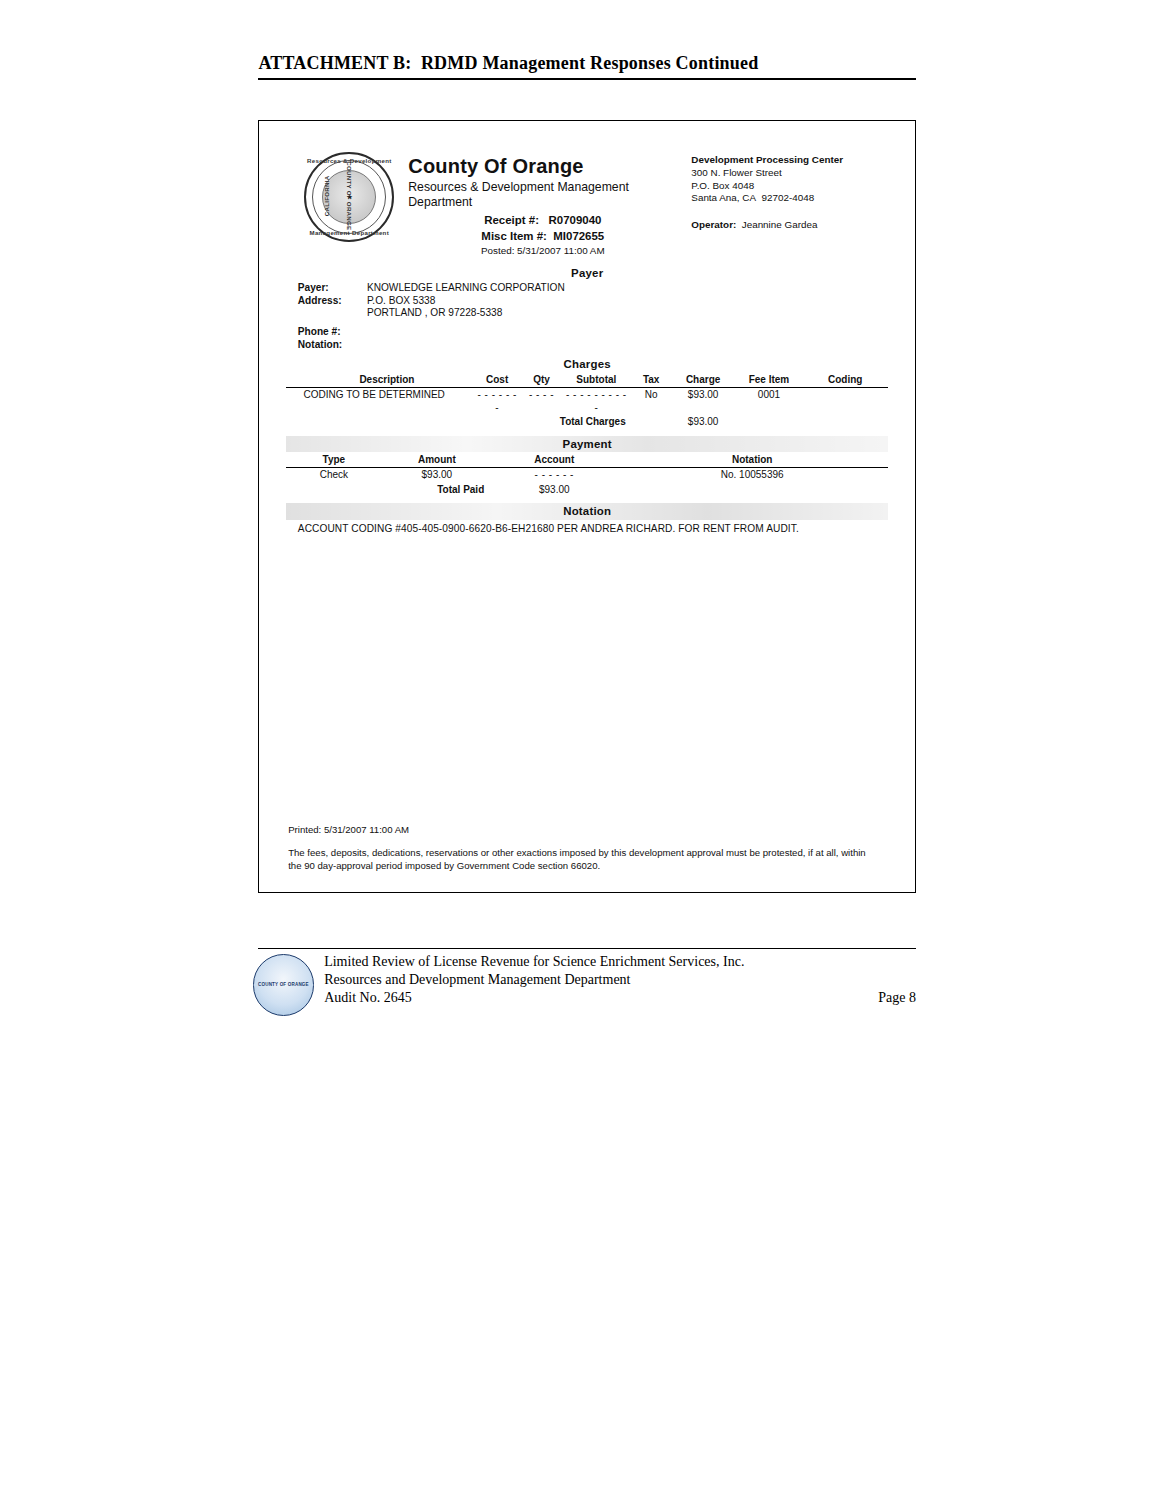ATTACHMENT B: RDMD Management Responses Continued
Resources & Development
COUNTY OF ORANGE
Management Department
CALIFORNIA
★
County Of Orange
Resources & Development Management Department
Receipt #: R0709040
Misc Item #: MI072655
Posted: 5/31/2007 11:00 AM
Development Processing Center
300 N. Flower Street
P.O. Box 4048
Santa Ana, CA 92702-4048
Operator: Jeannine Gardea
Payer
Payer:
KNOWLEDGE LEARNING CORPORATION
Address:
P.O. BOX 5338 PORTLAND , OR 97228-5338
Phone #:
Notation:
Charges
| Description | Cost | Qty | Subtotal | Tax | Charge | Fee Item | Coding |
| --- | --- | --- | --- | --- | --- | --- | --- |
| CODING TO BE DETERMINED | - - - - - - - | - - - - | - - - - - - - - - - | No | $93.00 | 0001 | |
| | | Total Charges | | $93.00 | | |
Payment
| Type | Amount | Account | Notation |
| --- | --- | --- | --- |
| Check | $93.00 | - - - - - - | No. 10055396 |
| | Total Paid | $93.00 | |
Notation
ACCOUNT CODING #405-405-0900-6620-B6-EH21680 PER ANDREA RICHARD. FOR RENT FROM AUDIT.
Printed: 5/31/2007 11:00 AM
The fees, deposits, dedications, reservations or other exactions imposed by this development approval must be protested, if at all, within the 90 day-approval period imposed by Government Code section 66020.
Limited Review of License Revenue for Science Enrichment Services, Inc. Resources and Development Management Department Audit No. 2645 Page 8